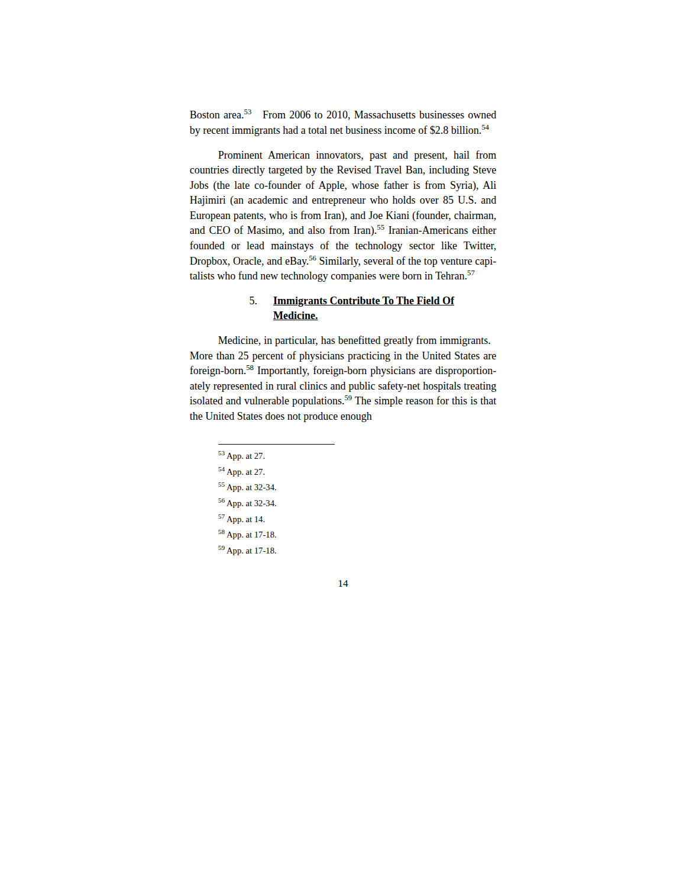Boston area.53 From 2006 to 2010, Massachusetts businesses owned by recent immigrants had a total net business income of $2.8 billion.54
Prominent American innovators, past and present, hail from countries directly targeted by the Revised Travel Ban, including Steve Jobs (the late co-founder of Apple, whose father is from Syria), Ali Hajimiri (an academic and entrepreneur who holds over 85 U.S. and European patents, who is from Iran), and Joe Kiani (founder, chairman, and CEO of Masimo, and also from Iran).55 Iranian-Americans either founded or lead mainstays of the technology sector like Twitter, Dropbox, Oracle, and eBay.56 Similarly, several of the top venture capitalists who fund new technology companies were born in Tehran.57
5. Immigrants Contribute To The Field Of Medicine.
Medicine, in particular, has benefitted greatly from immigrants. More than 25 percent of physicians practicing in the United States are foreign-born.58 Importantly, foreign-born physicians are disproportionately represented in rural clinics and public safety-net hospitals treating isolated and vulnerable populations.59 The simple reason for this is that the United States does not produce enough
53 App. at 27.
54 App. at 27.
55 App. at 32-34.
56 App. at 32-34.
57 App. at 14.
58 App. at 17-18.
59 App. at 17-18.
14